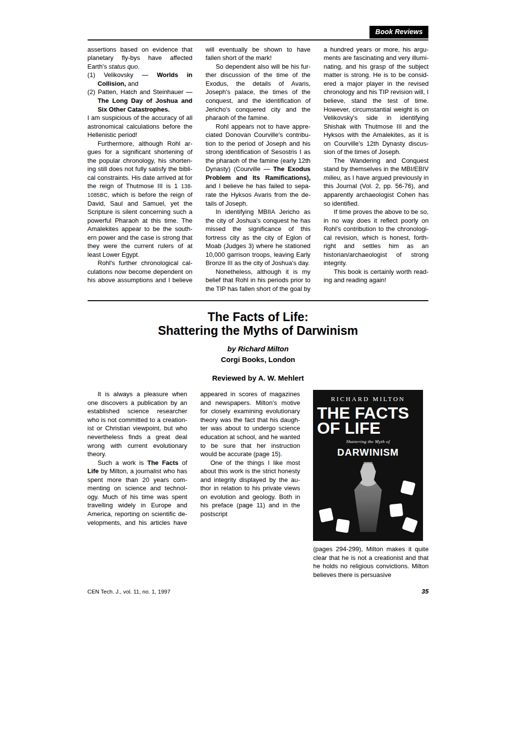Book Reviews
assertions based on evidence that planetary fly-bys have affected Earth's status quo.
(1) Velikovsky — Worlds in Collision, and
(2) Patten, Hatch and Steinhauer — The Long Day of Joshua and Six Other Catastrophes.
I am suspicious of the accuracy of all astronomical calculations before the Hellenistic period!
Furthermore, although Rohl argues for a significant shortening of the popular chronology, his shortening still does not fully satisfy the biblical constraints. His date arrived at for the reign of Thutmose III is 1 138-1085BC, which is before the reign of David, Saul and Samuel, yet the Scripture is silent concerning such a powerful Pharaoh at this time. The Amalekites appear to be the southern power and the case is strong that they were the current rulers of at least Lower Egypt.
Rohl's further chronological calculations now become dependent on his above assumptions and I believe will eventually be shown to have fallen short of the mark!
So dependent also will be his further discussion of the time of the Exodus, the details of Avaris, Joseph's palace, the times of the conquest, and the identification of Jericho's conquered city and the pharaoh of the famine.
Rohl appears not to have appreciated Donovan Courville's contribution to the period of Joseph and his strong identification of Sesostris I as the pharaoh of the famine (early 12th Dynasty) (Courville — The Exodus Problem and Its Ramifications), and I believe he has failed to separate the Hyksos Avaris from the details of Joseph.
In identifying MBIIA Jericho as the city of Joshua's conquest he has missed the significance of this fortress city as the city of Eglon of Moab (Judges 3) where he stationed 10,000 garrison troops, leaving Early Bronze III as the city of Joshua's day.
Nonetheless, although it is my belief that Rohl in his periods prior to the TIP has fallen short of the goal by a hundred years or more, his arguments are fascinating and very illuminating, and his grasp of the subject matter is strong. He is to be considered a major player in the revised chronology and his TIP revision will, I believe, stand the test of time. However, circumstantial weight is on Velikovsky's side in identifying Shishak with Thutmose III and the Hyksos with the Amalekites, as it is on Courville's 12th Dynasty discussion of the times of Joseph.
The Wandering and Conquest stand by themselves in the MBI/EBIV milieu, as I have argued previously in this Journal (Vol. 2, pp. 56-76), and apparently archaeologist Cohen has so identified.
If time proves the above to be so, in no way does it reflect poorly on Rohl's contribution to the chronological revision, which is honest, forthright and settles him as an historian/archaeologist of strong integrity.
This book is certainly worth reading and reading again!
The Facts of Life:
Shattering the Myths of Darwinism
by Richard Milton
Corgi Books, London
Reviewed by A. W. Mehlert
It is always a pleasure when one discovers a publication by an established science researcher who is not committed to a creationist or Christian viewpoint, but who nevertheless finds a great deal wrong with current evolutionary theory.
Such a work is The Facts of Life by Milton, a journalist who has spent more than 20 years commenting on science and technology. Much of his time was spent travelling widely in Europe and America, reporting on scientific developments, and his articles have appeared in scores of magazines and newspapers. Milton's motive for closely examining evolutionary theory was the fact that his daughter was about to undergo science education at school, and he wanted to be sure that her instruction would be accurate (page 15).
One of the things I like most about this work is the strict honesty and integrity displayed by the author in relation to his private views on evolution and geology. Both in his preface (page 11) and in the postscript
RICHARD MILTON
THE FACTS
OF LIFE
Shattering the Myth of
DARWINISM
(pages 294-299), Milton makes it quite clear that he is not a creationist and that he holds no religious convictions. Milton believes there is persuasive
CEN Tech. J., vol. 11, no. 1, 1997
35